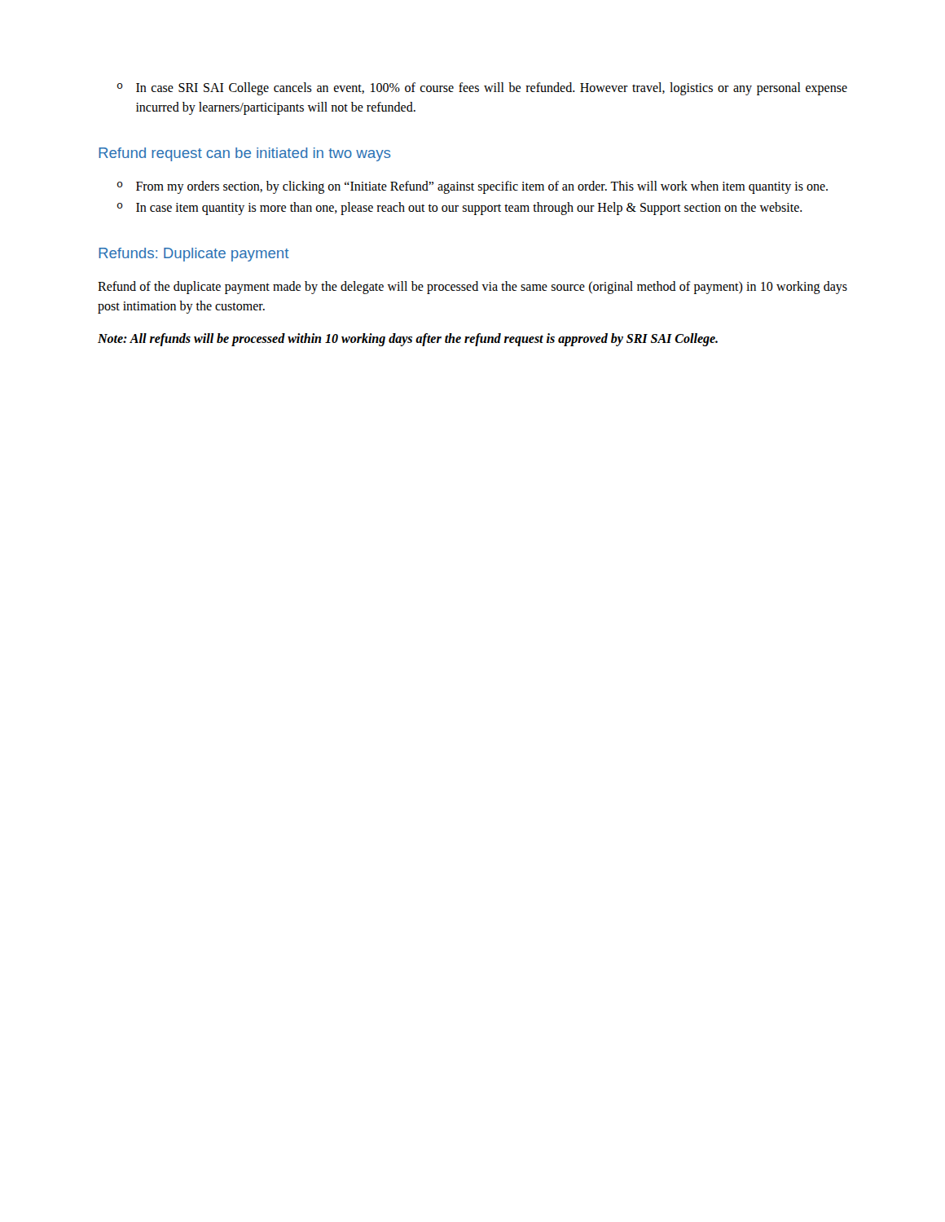In case SRI SAI College cancels an event, 100% of course fees will be refunded. However travel, logistics or any personal expense incurred by learners/participants will not be refunded.
Refund request can be initiated in two ways
From my orders section, by clicking on “Initiate Refund” against specific item of an order. This will work when item quantity is one.
In case item quantity is more than one, please reach out to our support team through our Help & Support section on the website.
Refunds: Duplicate payment
Refund of the duplicate payment made by the delegate will be processed via the same source (original method of payment) in 10 working days post intimation by the customer.
Note: All refunds will be processed within 10 working days after the refund request is approved by SRI SAI College.